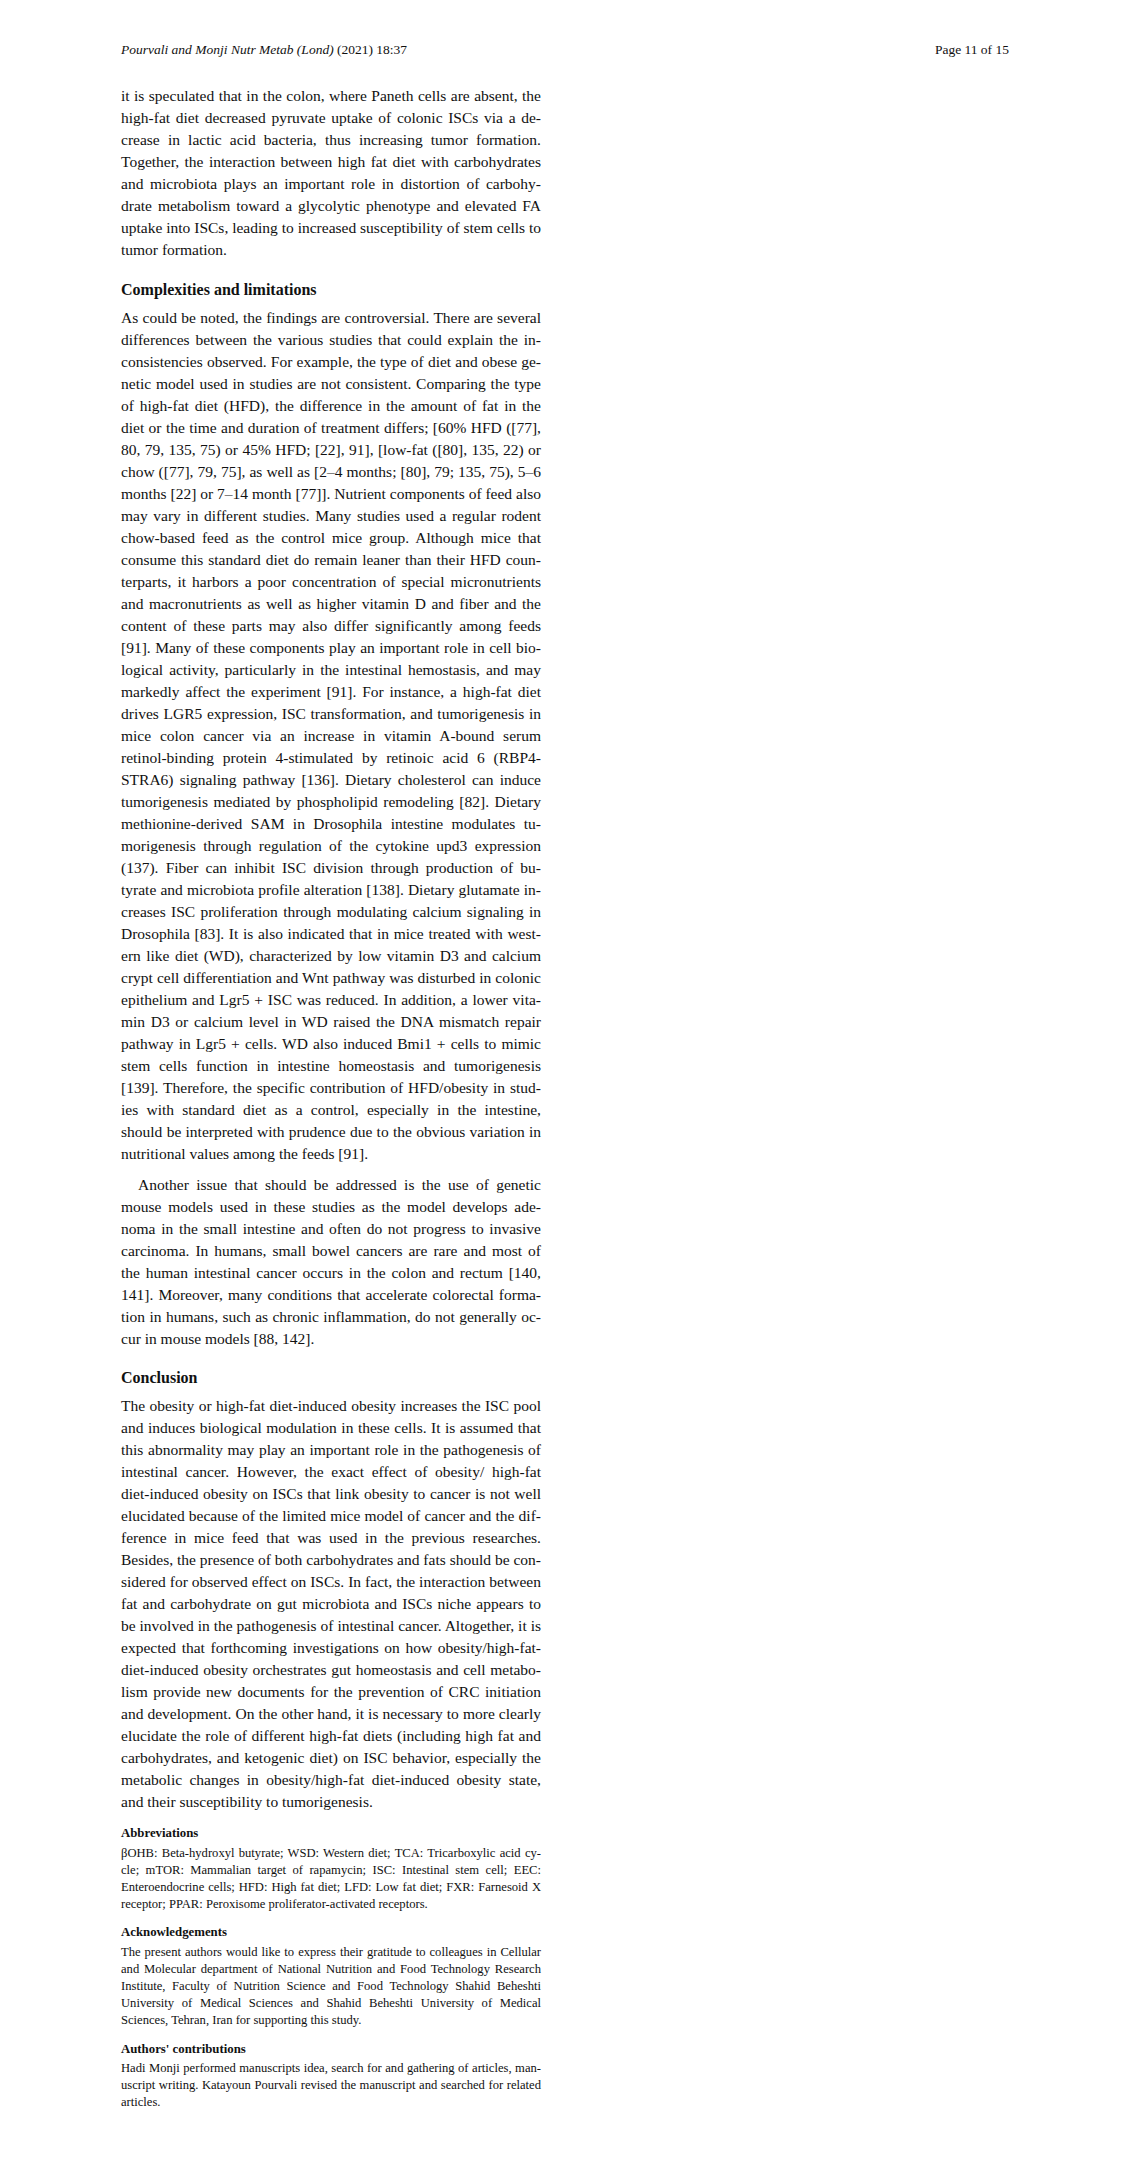Pourvali and Monji Nutr Metab (Lond) (2021) 18:37
Page 11 of 15
it is speculated that in the colon, where Paneth cells are absent, the high-fat diet decreased pyruvate uptake of colonic ISCs via a decrease in lactic acid bacteria, thus increasing tumor formation. Together, the interaction between high fat diet with carbohydrates and microbiota plays an important role in distortion of carbohydrate metabolism toward a glycolytic phenotype and elevated FA uptake into ISCs, leading to increased susceptibility of stem cells to tumor formation.
Complexities and limitations
As could be noted, the findings are controversial. There are several differences between the various studies that could explain the inconsistencies observed. For example, the type of diet and obese genetic model used in studies are not consistent. Comparing the type of high-fat diet (HFD), the difference in the amount of fat in the diet or the time and duration of treatment differs; [60% HFD ([77], 80, 79, 135, 75) or 45% HFD; [22], 91], [low-fat ([80], 135, 22) or chow ([77], 79, 75], as well as [2–4 months; [80], 79; 135, 75), 5–6 months [22] or 7–14 month [77]]. Nutrient components of feed also may vary in different studies. Many studies used a regular rodent chow-based feed as the control mice group. Although mice that consume this standard diet do remain leaner than their HFD counterparts, it harbors a poor concentration of special micronutrients and macronutrients as well as higher vitamin D and fiber and the content of these parts may also differ significantly among feeds [91]. Many of these components play an important role in cell biological activity, particularly in the intestinal hemostasis, and may markedly affect the experiment [91]. For instance, a high-fat diet drives LGR5 expression, ISC transformation, and tumorigenesis in mice colon cancer via an increase in vitamin A-bound serum retinol-binding protein 4-stimulated by retinoic acid 6 (RBP4-STRA6) signaling pathway [136]. Dietary cholesterol can induce tumorigenesis mediated by phospholipid remodeling [82]. Dietary methionine-derived SAM in Drosophila intestine modulates tumorigenesis through regulation of the cytokine upd3 expression (137). Fiber can inhibit ISC division through production of butyrate and microbiota profile alteration [138]. Dietary glutamate increases ISC proliferation through modulating calcium signaling in Drosophila [83]. It is also indicated that in mice treated with western like diet (WD), characterized by low vitamin D3 and calcium crypt cell differentiation and Wnt pathway was disturbed in colonic epithelium and Lgr5 + ISC was reduced. In addition, a lower vitamin D3 or calcium level in WD raised the DNA mismatch repair pathway in Lgr5 + cells. WD also induced Bmi1 + cells to mimic stem cells function in intestine homeostasis and tumorigenesis [139]. Therefore, the specific contribution of HFD/obesity in studies with standard diet as a control, especially in the intestine, should be interpreted with prudence due to the obvious variation in nutritional values among the feeds [91].
Another issue that should be addressed is the use of genetic mouse models used in these studies as the model develops adenoma in the small intestine and often do not progress to invasive carcinoma. In humans, small bowel cancers are rare and most of the human intestinal cancer occurs in the colon and rectum [140, 141]. Moreover, many conditions that accelerate colorectal formation in humans, such as chronic inflammation, do not generally occur in mouse models [88, 142].
Conclusion
The obesity or high-fat diet-induced obesity increases the ISC pool and induces biological modulation in these cells. It is assumed that this abnormality may play an important role in the pathogenesis of intestinal cancer. However, the exact effect of obesity/ high-fat diet-induced obesity on ISCs that link obesity to cancer is not well elucidated because of the limited mice model of cancer and the difference in mice feed that was used in the previous researches. Besides, the presence of both carbohydrates and fats should be considered for observed effect on ISCs. In fact, the interaction between fat and carbohydrate on gut microbiota and ISCs niche appears to be involved in the pathogenesis of intestinal cancer. Altogether, it is expected that forthcoming investigations on how obesity/high-fat-diet-induced obesity orchestrates gut homeostasis and cell metabolism provide new documents for the prevention of CRC initiation and development. On the other hand, it is necessary to more clearly elucidate the role of different high-fat diets (including high fat and carbohydrates, and ketogenic diet) on ISC behavior, especially the metabolic changes in obesity/high-fat diet-induced obesity state, and their susceptibility to tumorigenesis.
Abbreviations
βOHB: Beta-hydroxyl butyrate; WSD: Western diet; TCA: Tricarboxylic acid cycle; mTOR: Mammalian target of rapamycin; ISC: Intestinal stem cell; EEC: Enteroendocrine cells; HFD: High fat diet; LFD: Low fat diet; FXR: Farnesoid X receptor; PPAR: Peroxisome proliferator-activated receptors.
Acknowledgements
The present authors would like to express their gratitude to colleagues in Cellular and Molecular department of National Nutrition and Food Technology Research Institute, Faculty of Nutrition Science and Food Technology Shahid Beheshti University of Medical Sciences and Shahid Beheshti University of Medical Sciences, Tehran, Iran for supporting this study.
Authors' contributions
Hadi Monji performed manuscripts idea, search for and gathering of articles, manuscript writing. Katayoun Pourvali revised the manuscript and searched for related articles.